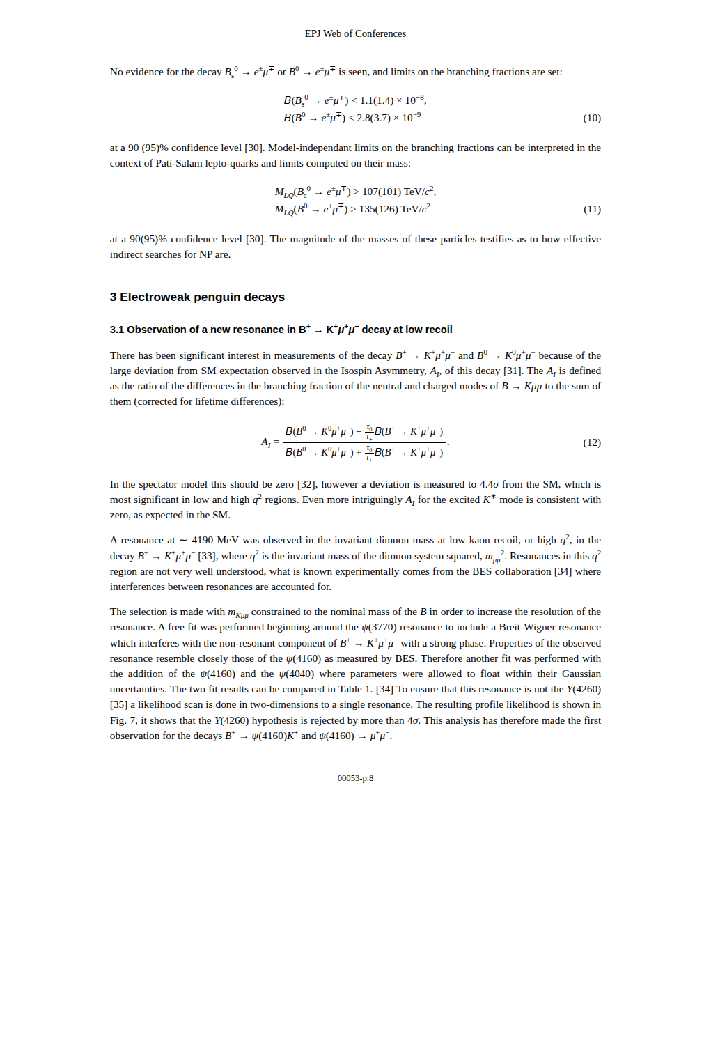EPJ Web of Conferences
No evidence for the decay Bs0 → e±μ∓ or B0 → e±μ∓ is seen, and limits on the branching fractions are set:
𝐵(Bs0 → e±μ∓) < 1.1(1.4) × 10−8,
𝐵(B0 → e±μ∓) < 2.8(3.7) × 10−9
(10)
at a 90 (95)% confidence level [30]. Model-independant limits on the branching fractions can be interpreted in the context of Pati-Salam lepto-quarks and limits computed on their mass:
MLQ(Bs0 → e±μ∓) > 107(101) TeV/c2,
MLQ(B0 → e±μ∓) > 135(126) TeV/c2
(11)
at a 90(95)% confidence level [30]. The magnitude of the masses of these particles testifies as to how effective indirect searches for NP are.
3 Electroweak penguin decays
3.1 Observation of a new resonance in B+ → K+μ+μ− decay at low recoil
There has been significant interest in measurements of the decay B+ → K+μ+μ− and B0 → K0μ+μ− because of the large deviation from SM expectation observed in the Isospin Asymmetry, AI, of this decay [31]. The AI is defined as the ratio of the differences in the branching fraction of the neutral and charged modes of B → Kμμ to the sum of them (corrected for lifetime differences):
AI = 𝐵(B0 → K0μ+μ−) − τ0 τ+𝐵(B+ → K+μ+μ−) 𝐵(B0 → K0μ+μ−) + τ0 τ+𝐵(B+ → K+μ+μ−) .
(12)
In the spectator model this should be zero [32], however a deviation is measured to 4.4σ from the SM, which is most significant in low and high q2 regions. Even more intriguingly AI for the excited K∗ mode is consistent with zero, as expected in the SM.
A resonance at ∼ 4190 MeV was observed in the invariant dimuon mass at low kaon recoil, or high q2, in the decay B+ → K+μ+μ− [33], where q2 is the invariant mass of the dimuon system squared, mμμ2. Resonances in this q2 region are not very well understood, what is known experimentally comes from the BES collaboration [34] where interferences between resonances are accounted for.
The selection is made with mKμμ constrained to the nominal mass of the B in order to increase the resolution of the resonance. A free fit was performed beginning around the ψ(3770) resonance to include a Breit-Wigner resonance which interferes with the non-resonant component of B+ → K+μ+μ− with a strong phase. Properties of the observed resonance resemble closely those of the ψ(4160) as measured by BES. Therefore another fit was performed with the addition of the ψ(4160) and the ψ(4040) where parameters were allowed to float within their Gaussian uncertainties. The two fit results can be compared in Table 1. [34] To ensure that this resonance is not the Y(4260) [35] a likelihood scan is done in two-dimensions to a single resonance. The resulting profile likelihood is shown in Fig. 7, it shows that the Y(4260) hypothesis is rejected by more than 4σ. This analysis has therefore made the first observation for the decays B+ → ψ(4160)K+ and ψ(4160) → μ+μ−.
00053-p.8